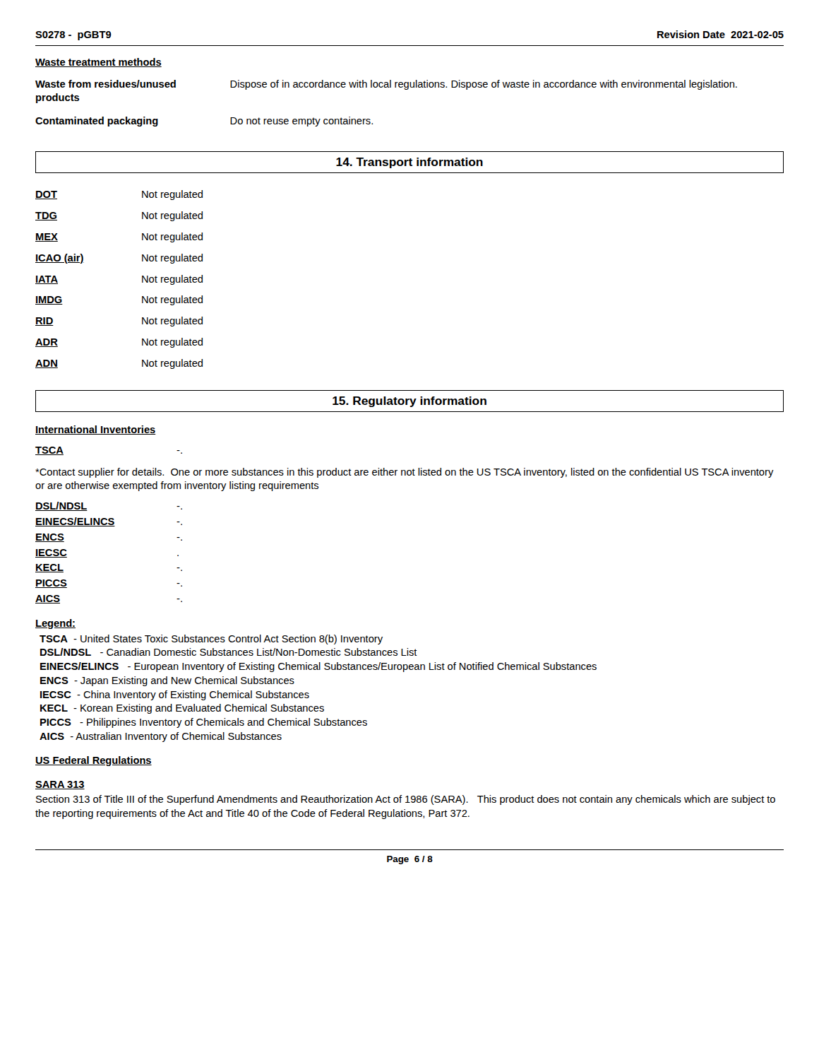S0278 - pGBT9
Revision Date 2021-02-05
Waste treatment methods
| Waste from residues/unused products | Dispose of in accordance with local regulations. Dispose of waste in accordance with environmental legislation. |
| Contaminated packaging | Do not reuse empty containers. |
14. Transport information
| DOT | Not regulated |
| TDG | Not regulated |
| MEX | Not regulated |
| ICAO (air) | Not regulated |
| IATA | Not regulated |
| IMDG | Not regulated |
| RID | Not regulated |
| ADR | Not regulated |
| ADN | Not regulated |
15. Regulatory information
International Inventories
| TSCA | -. |
*Contact supplier for details. One or more substances in this product are either not listed on the US TSCA inventory, listed on the confidential US TSCA inventory or are otherwise exempted from inventory listing requirements
| DSL/NDSL | -. |
| EINECS/ELINCS | -. |
| ENCS | -. |
| IECSC | . |
| KECL | -. |
| PICCS | -. |
| AICS | -. |
Legend:
TSCA - United States Toxic Substances Control Act Section 8(b) Inventory
DSL/NDSL - Canadian Domestic Substances List/Non-Domestic Substances List
EINECS/ELINCS - European Inventory of Existing Chemical Substances/European List of Notified Chemical Substances
ENCS - Japan Existing and New Chemical Substances
IECSC - China Inventory of Existing Chemical Substances
KECL - Korean Existing and Evaluated Chemical Substances
PICCS - Philippines Inventory of Chemicals and Chemical Substances
AICS - Australian Inventory of Chemical Substances
US Federal Regulations
SARA 313
Section 313 of Title III of the Superfund Amendments and Reauthorization Act of 1986 (SARA). This product does not contain any chemicals which are subject to the reporting requirements of the Act and Title 40 of the Code of Federal Regulations, Part 372.
Page 6 / 8